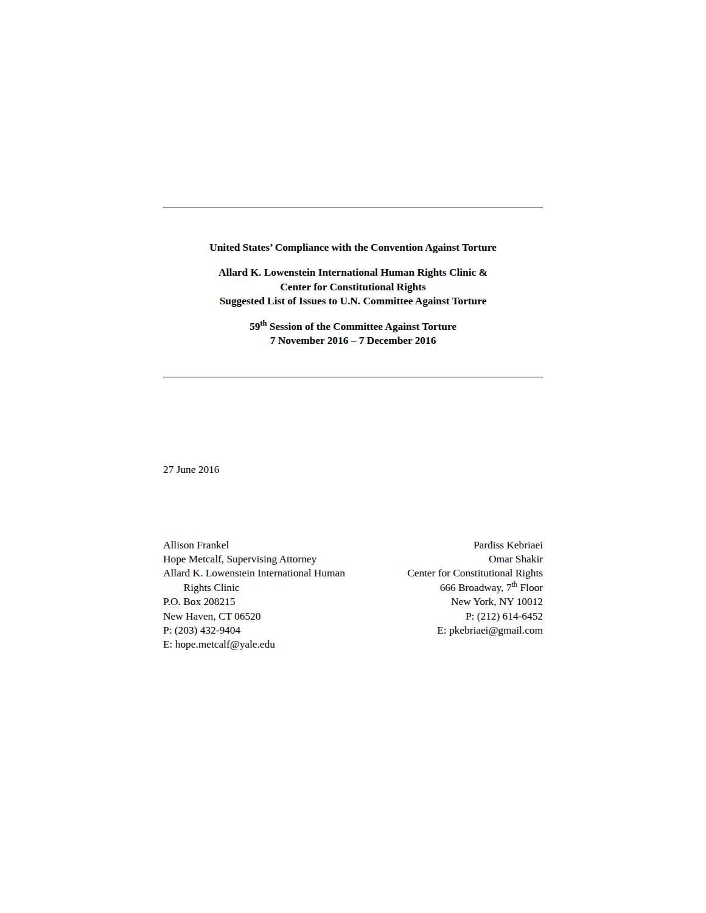United States’ Compliance with the Convention Against Torture
Allard K. Lowenstein International Human Rights Clinic &
Center for Constitutional Rights
Suggested List of Issues to U.N. Committee Against Torture
59th Session of the Committee Against Torture
7 November 2016 – 7 December 2016
27 June 2016
| Allison Frankel Hope Metcalf, Supervising Attorney Allard K. Lowenstein International Human Rights Clinic P.O. Box 208215 New Haven, CT 06520 P: (203) 432-9404 E: hope.metcalf@yale.edu | Pardiss Kebriaei Omar Shakir Center for Constitutional Rights 666 Broadway, 7 th Floor New York, NY 10012 P: (212) 614-6452 E: pkebriaei@gmail.com |